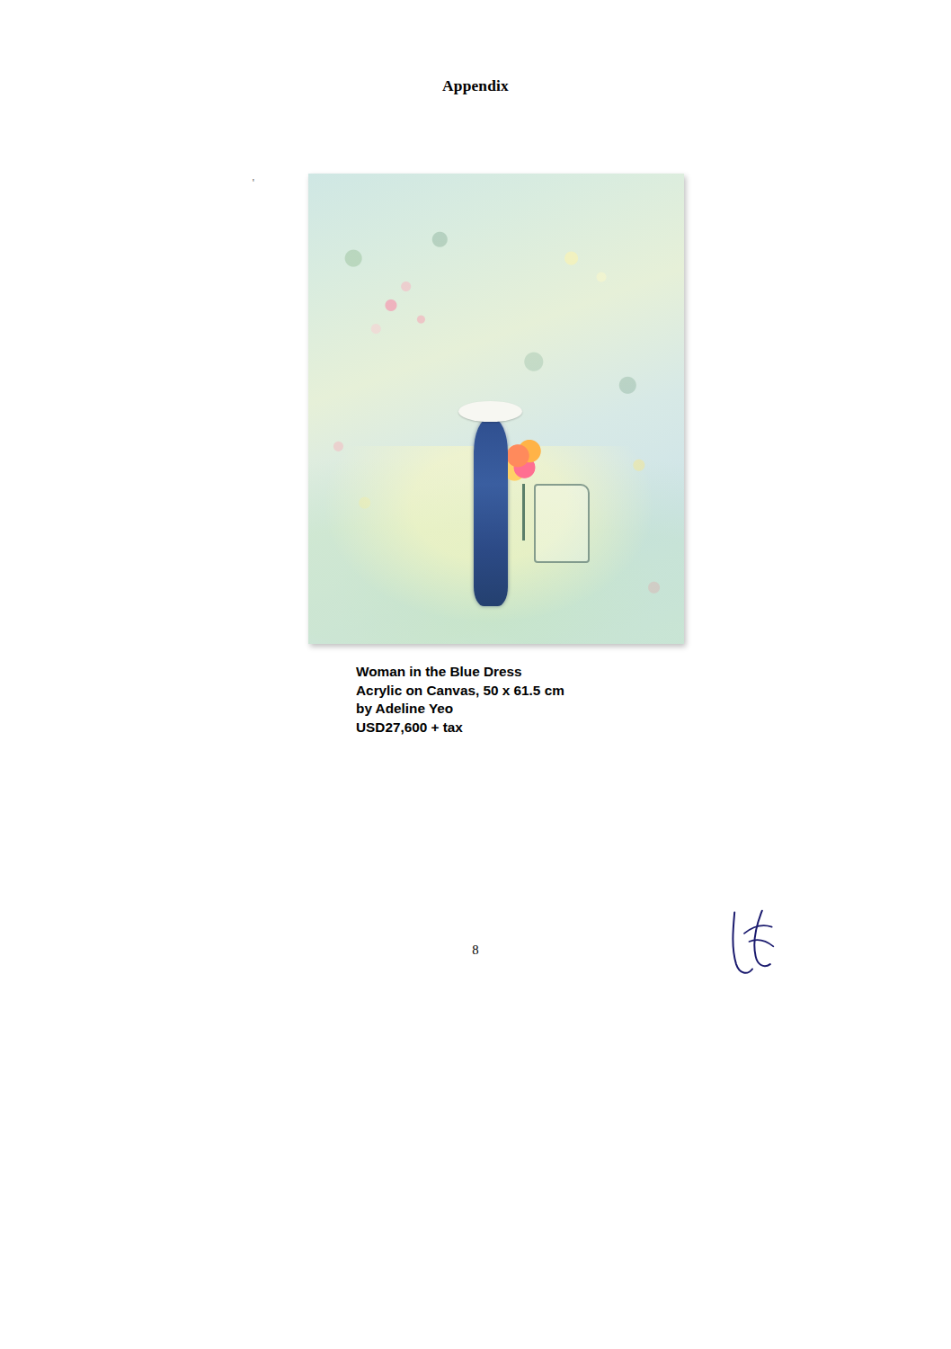Appendix
'
Woman in the Blue Dress
Acrylic on Canvas, 50 x 61.5 cm
by Adeline Yeo
USD27,600 + tax
8